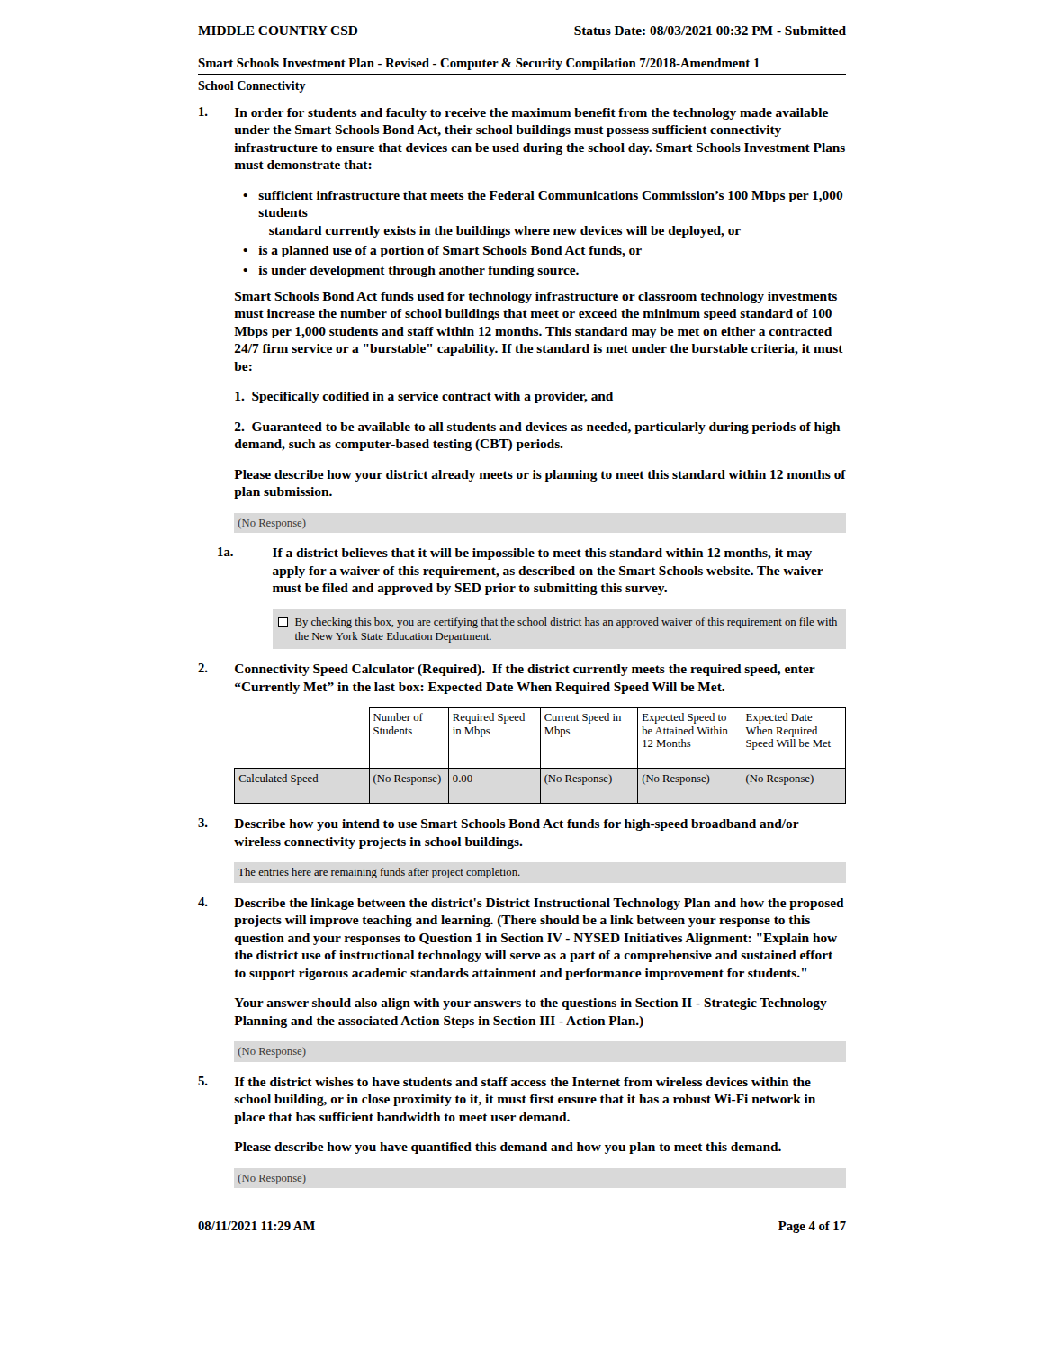MIDDLE COUNTRY CSD
Status Date: 08/03/2021 00:32 PM - Submitted
Smart Schools Investment Plan - Revised - Computer & Security Compilation 7/2018-Amendment 1
School Connectivity
1.
In order for students and faculty to receive the maximum benefit from the technology made available under the Smart Schools Bond Act, their school buildings must possess sufficient connectivity infrastructure to ensure that devices can be used during the school day. Smart Schools Investment Plans must demonstrate that:
sufficient infrastructure that meets the Federal Communications Commission’s 100 Mbps per 1,000 studentsstandard currently exists in the buildings where new devices will be deployed, or
is a planned use of a portion of Smart Schools Bond Act funds, or
is under development through another funding source.
Smart Schools Bond Act funds used for technology infrastructure or classroom technology investments must increase the number of school buildings that meet or exceed the minimum speed standard of 100 Mbps per 1,000 students and staff within 12 months. This standard may be met on either a contracted 24/7 firm service or a "burstable" capability. If the standard is met under the burstable criteria, it must be:
1. Specifically codified in a service contract with a provider, and
2. Guaranteed to be available to all students and devices as needed, particularly during periods of high demand, such as computer-based testing (CBT) periods.
Please describe how your district already meets or is planning to meet this standard within 12 months of plan submission.
(No Response)
1a.
If a district believes that it will be impossible to meet this standard within 12 months, it may apply for a waiver of this requirement, as described on the Smart Schools website. The waiver must be filed and approved by SED prior to submitting this survey.
By checking this box, you are certifying that the school district has an approved waiver of this requirement on file with the New York State Education Department.
2.
Connectivity Speed Calculator (Required). If the district currently meets the required speed, enter “Currently Met” in the last box: Expected Date When Required Speed Will be Met.
| | Number of Students | Required Speed in Mbps | Current Speed in Mbps | Expected Speed to be Attained Within 12 Months | Expected Date When Required Speed Will be Met |
| --- | --- | --- | --- | --- | --- |
| Calculated Speed | (No Response) | 0.00 | (No Response) | (No Response) | (No Response) |
3.
Describe how you intend to use Smart Schools Bond Act funds for high-speed broadband and/or wireless connectivity projects in school buildings.
The entries here are remaining funds after project completion.
4.
Describe the linkage between the district's District Instructional Technology Plan and how the proposed projects will improve teaching and learning. (There should be a link between your response to this question and your responses to Question 1 in Section IV - NYSED Initiatives Alignment: "Explain how the district use of instructional technology will serve as a part of a comprehensive and sustained effort to support rigorous academic standards attainment and performance improvement for students."
Your answer should also align with your answers to the questions in Section II - Strategic Technology Planning and the associated Action Steps in Section III - Action Plan.)
(No Response)
5.
If the district wishes to have students and staff access the Internet from wireless devices within the school building, or in close proximity to it, it must first ensure that it has a robust Wi-Fi network in place that has sufficient bandwidth to meet user demand.
Please describe how you have quantified this demand and how you plan to meet this demand.
(No Response)
08/11/2021 11:29 AM
Page 4 of 17